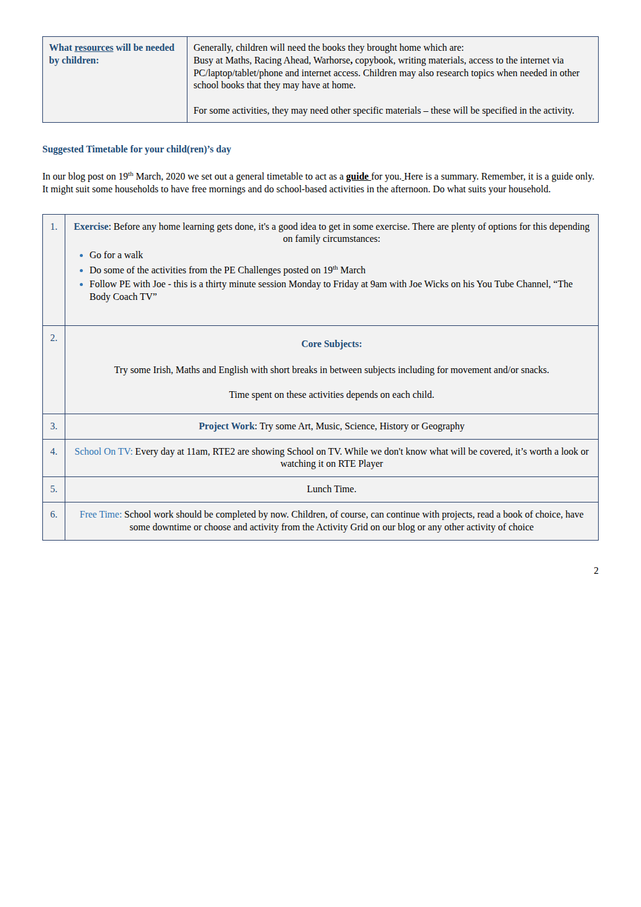| What resources will be needed by children: | Generally, children will need the books they brought home which are: Busy at Maths, Racing Ahead, Warhorse , copybook, writing materials, access to the internet via PC/laptop/tablet/phone and internet access. Children may also research topics when needed in other school books that they may have at home. For some activities, they may need other specific materials – these will be specified in the activity. |
Suggested Timetable for your child(ren)’s day
In our blog post on 19th March, 2020 we set out a general timetable to act as a guide for you. Here is a summary. Remember, it is a guide only. It might suit some households to have free mornings and do school-based activities in the afternoon. Do what suits your household.
| 1. | Exercise : Before any home learning gets done, it's a good idea to get in some exercise. There are plenty of options for this depending on family circumstances: Go for a walk Do some of the activities from the PE Challenges posted on 19 th March Follow PE with Joe - this is a thirty minute session Monday to Friday at 9am with Joe Wicks on his You Tube Channel, “The Body Coach TV” |
| 2. | Core Subjects: Try some Irish, Maths and English with short breaks in between subjects including for movement and/or snacks. Time spent on these activities depends on each child. |
| 3. | Project Work : Try some Art, Music, Science, History or Geography |
| 4. | School On TV: Every day at 11am, RTE2 are showing School on TV. While we don't know what will be covered, it’s worth a look or watching it on RTE Player |
| 5. | Lunch Time. |
| 6. | Free Time: School work should be completed by now. Children, of course, can continue with projects, read a book of choice, have some downtime or choose and activity from the Activity Grid on our blog or any other activity of choice |
2